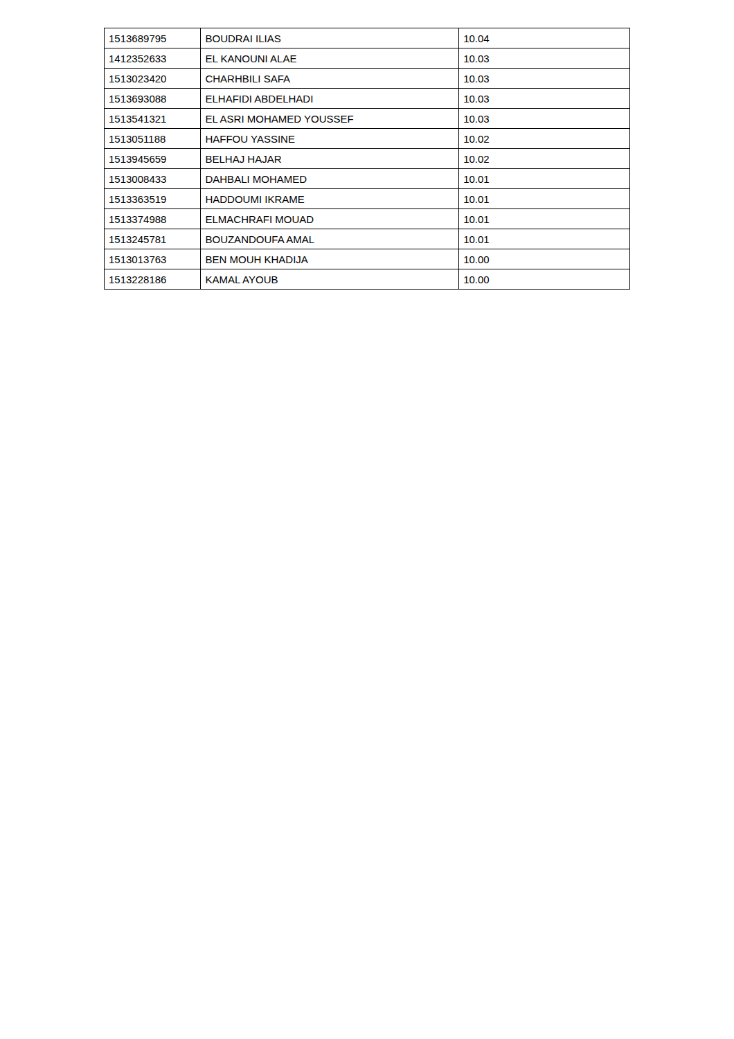| 1513689795 | BOUDRAI ILIAS | 10.04 |
| 1412352633 | EL KANOUNI ALAE | 10.03 |
| 1513023420 | CHARHBILI SAFA | 10.03 |
| 1513693088 | ELHAFIDI ABDELHADI | 10.03 |
| 1513541321 | EL ASRI MOHAMED YOUSSEF | 10.03 |
| 1513051188 | HAFFOU YASSINE | 10.02 |
| 1513945659 | BELHAJ HAJAR | 10.02 |
| 1513008433 | DAHBALI MOHAMED | 10.01 |
| 1513363519 | HADDOUMI IKRAME | 10.01 |
| 1513374988 | ELMACHRAFI MOUAD | 10.01 |
| 1513245781 | BOUZANDOUFA AMAL | 10.01 |
| 1513013763 | BEN MOUH KHADIJA | 10.00 |
| 1513228186 | KAMAL AYOUB | 10.00 |